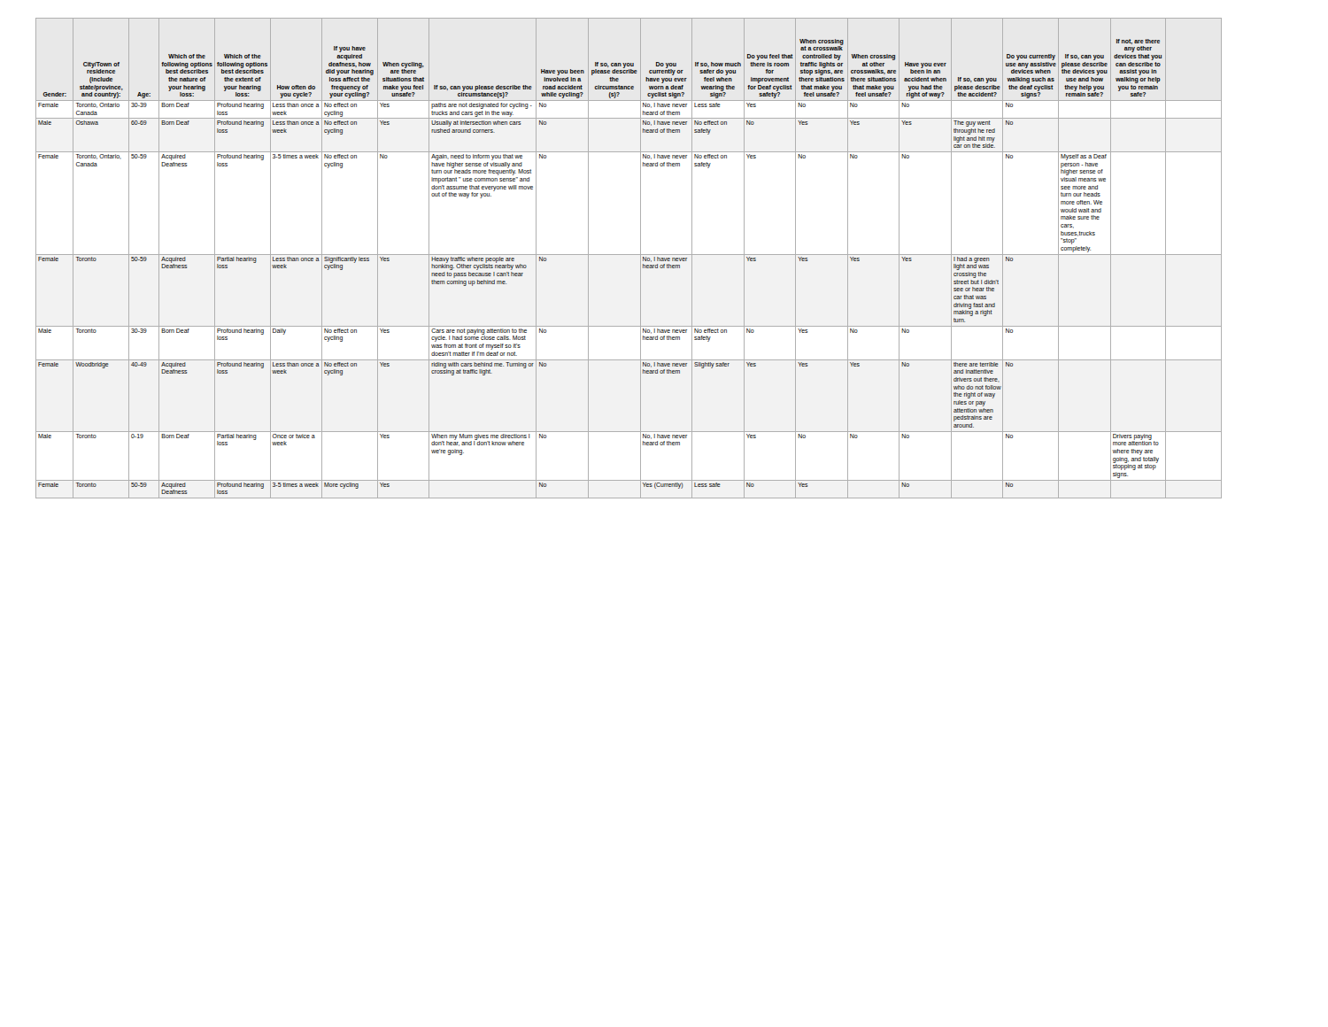| Gender: | City/Town of residence (include state/province, and country): | Age: | Which of the following options best describes the nature of your hearing loss: | Which of the following options best describes the extent of your hearing loss: | How often do you cycle? | If you have acquired deafness, how did your hearing loss affect the frequency of your cycling? | When cycling, are there situations that make you feel unsafe? | If so, can you please describe the circumstance(s)? | Have you been involved in a road accident while cycling? | If so, can you please describe the circumstance (s)? | Do you currently or have you ever worn a deaf cyclist sign? | If so, how much safer do you feel when wearing the sign? | Do you feel that there is room for improvement for Deaf cyclist safety? | When crossing at a crosswalk controlled by traffic lights or stop signs, are there situations that make you feel unsafe? | When crossing at other crosswalks, are there situations that make you feel unsafe? | Have you ever been in an accident when you had the right of way? | If so, can you please describe the accident? | Do you currently use any assistive devices when walking such as the deaf cyclist signs? | If so, can you please describe the devices you use and how they help you remain safe? | If not, are there any other devices that you can describe to assist you in walking or help you to remain safe? | |
| --- | --- | --- | --- | --- | --- | --- | --- | --- | --- | --- | --- | --- | --- | --- | --- | --- | --- | --- | --- | --- | --- |
| Female | Toronto, Ontario Canada | 30-39 | Born Deaf | Profound hearing loss | Less than once a week | No effect on cycling | Yes | paths are not designated for cycling - trucks and cars get in the way. | No | | No, I have never heard of them | Less safe | Yes | No | No | No | | No | | | |
| Male | Oshawa | 60-69 | Born Deaf | Profound hearing loss | Less than once a week | No effect on cycling | Yes | Usually at intersection when cars rushed around corners. | No | | No, I have never heard of them | No effect on safety | No | Yes | Yes | Yes | The guy went throught he red light and hit my car on the side. | No | | | |
| Female | Toronto, Ontario, Canada | 50-59 | Acquired Deafness | Profound hearing loss | 3-5 times a week | No effect on cycling | No | Again, need to inform you that we have higher sense of visually and turn our heads more frequently. Most important " use common sense" and don't assume that everyone will move out of the way for you. | No | | No, I have never heard of them | No effect on safety | Yes | No | No | No | | No | Myself as a Deaf person - have higher sense of visual means we see more and turn our heads more often. We would wait and make sure the cars, buses,trucks "stop" completely. | | |
| Female | Toronto | 50-59 | Acquired Deafness | Partial hearing loss | Less than once a week | Significantly less cycling | Yes | Heavy traffic where people are honking. Other cyclists nearby who need to pass because I can't hear them coming up behind me. | No | | No, I have never heard of them | | Yes | Yes | Yes | Yes | I had a green light and was crossing the street but I didn't see or hear the car that was driving fast and making a right turn. | No | | | |
| Male | Toronto | 30-39 | Born Deaf | Profound hearing loss | Daily | No effect on cycling | Yes | Cars are not paying attention to the cycle. I had some close calls. Most was from at front of myself so it's doesn't matter if I'm deaf or not. | No | | No, I have never heard of them | No effect on safety | No | Yes | No | No | | No | | | |
| Female | Woodbridge | 40-49 | Acquired Deafness | Profound hearing loss | Less than once a week | No effect on cycling | Yes | riding with cars behind me. Turning or crossing at traffic light. | No | | No, I have never heard of them | Slightly safer | Yes | Yes | Yes | No | there are terrible and inattentive drivers out there, who do not follow the right of way rules or pay attention when pedstrains are around. | No | | | |
| Male | Toronto | 0-19 | Born Deaf | Partial hearing loss | Once or twice a week | | Yes | When my Mum gives me directions I don't hear, and I don't know where we're going. | No | | No, I have never heard of them | | Yes | No | No | No | | No | | Drivers paying more attention to where they are going, and totally stopping at stop signs. | |
| Female | Toronto | 50-59 | Acquired Deafness | Profound hearing loss | 3-5 times a week | More cycling | Yes | | No | | Yes (Currently) | Less safe | No | Yes | | No | | No | | | |